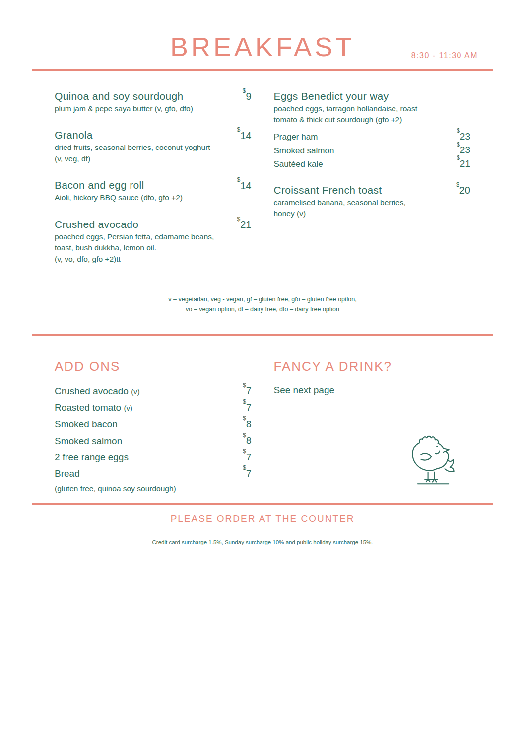BREAKFAST
8:30 - 11:30 AM
Quinoa and soy sourdough $9
plum jam & pepe saya butter (v, gfo, dfo)
Granola $14
dried fruits, seasonal berries, coconut yoghurt
(v, veg, df)
Bacon and egg roll $14
Aioli, hickory BBQ sauce (dfo, gfo +2)
Crushed avocado $21
poached eggs, Persian fetta, edamame beans,
toast, bush dukkha, lemon oil.
(v, vo, dfo, gfo +2)tt
Eggs Benedict your way
poached eggs, tarragon hollandaise, roast
tomato & thick cut sourdough (gfo +2)
Prager ham $23
Smoked salmon $23
Sautéed kale $21
Croissant French toast $20
caramelised banana, seasonal berries,
honey (v)
v – vegetarian, veg - vegan, gf – gluten free, gfo – gluten free option,
vo – vegan option, df – dairy free, dfo – dairy free option
ADD ONS
Crushed avocado (v) $7
Roasted tomato (v) $7
Smoked bacon $8
Smoked salmon $8
2 free range eggs $7
Bread $7
(gluten free, quinoa soy sourdough)
FANCY A DRINK?
See next page
PLEASE ORDER AT THE COUNTER
Credit card surcharge 1.5%, Sunday surcharge 10% and public holiday surcharge 15%.